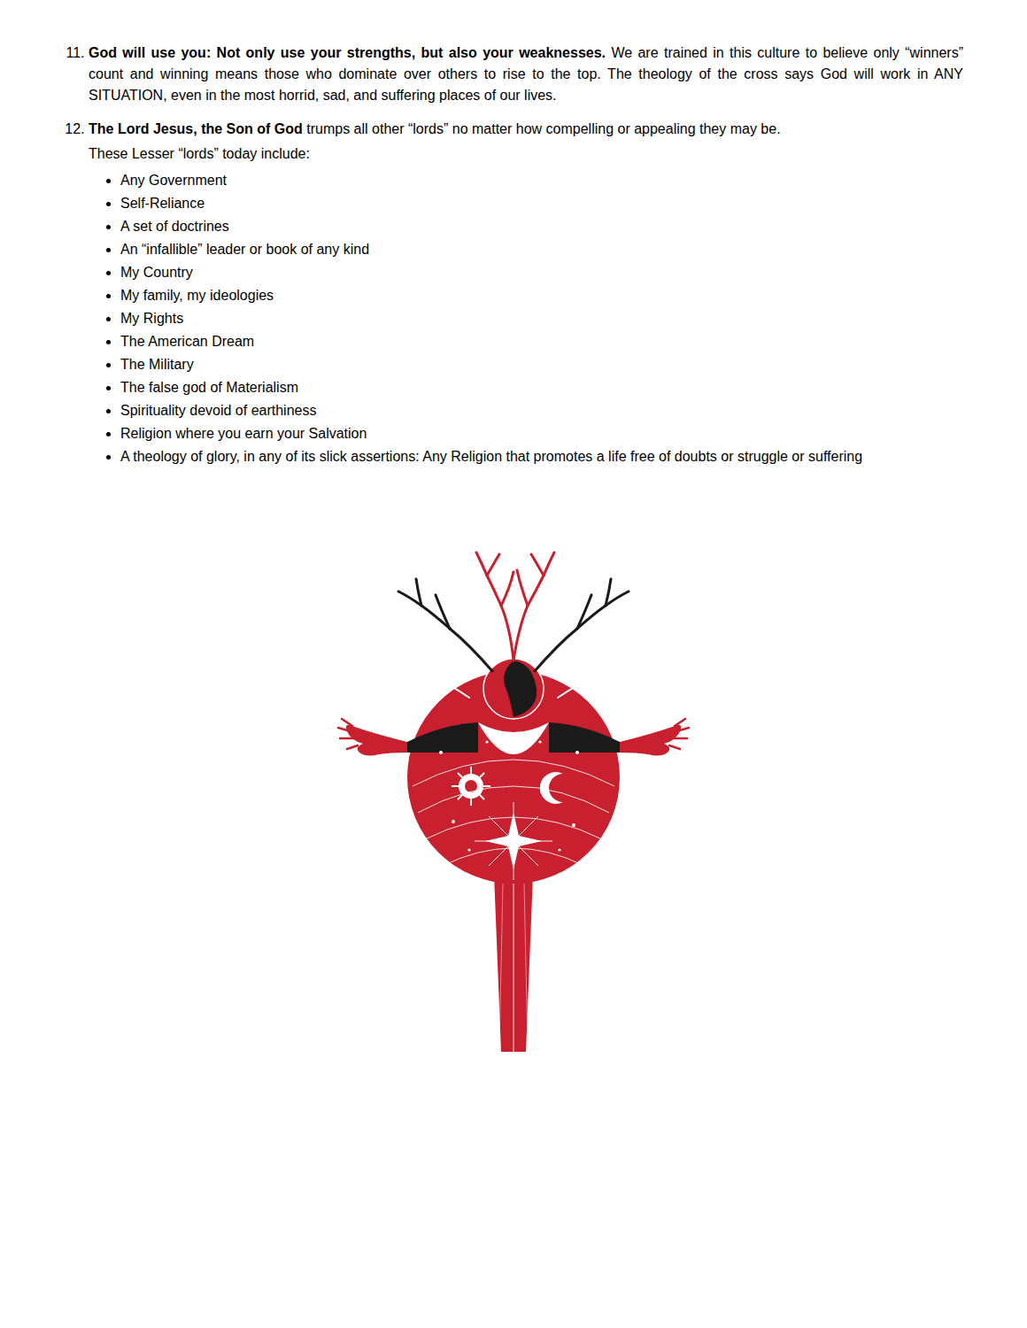God will use you: Not only use your strengths, but also your weaknesses. We are trained in this culture to believe only “winners” count and winning means those who dominate over others to rise to the top. The theology of the cross says God will work in ANY SITUATION, even in the most horrid, sad, and suffering places of our lives.
The Lord Jesus, the Son of God trumps all other “lords” no matter how compelling or appealing they may be.
These Lesser “lords” today include:
Any Government
Self-Reliance
A set of doctrines
An “infallible” leader or book of any kind
My Country
My family, my ideologies
My Rights
The American Dream
The Military
The false god of Materialism
Spirituality devoid of earthiness
Religion where you earn your Salvation
A theology of glory, in any of its slick assertions: Any Religion that promotes a life free of doubts or struggle or suffering
Stylized cross illustration A red and black graphic of a figure with outstretched arms forming a cross, with branching tree limbs above the head and a sun, moon, and star within a red circular body, tapering to a vertical post below.